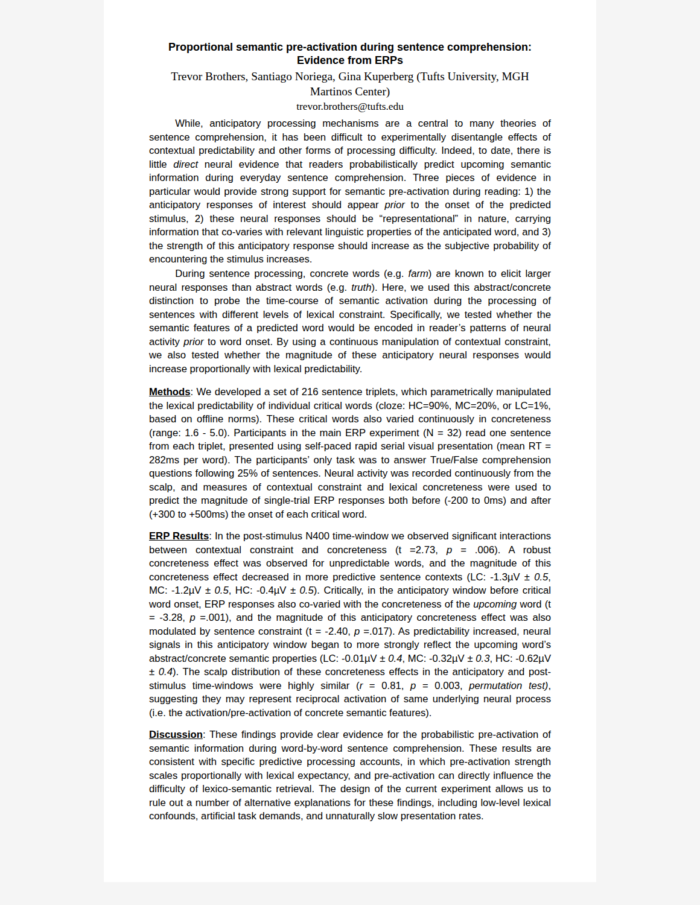Proportional semantic pre-activation during sentence comprehension: Evidence from ERPs
Trevor Brothers, Santiago Noriega, Gina Kuperberg (Tufts University, MGH Martinos Center)
trevor.brothers@tufts.edu
While, anticipatory processing mechanisms are a central to many theories of sentence comprehension, it has been difficult to experimentally disentangle effects of contextual predictability and other forms of processing difficulty. Indeed, to date, there is little direct neural evidence that readers probabilistically predict upcoming semantic information during everyday sentence comprehension. Three pieces of evidence in particular would provide strong support for semantic pre-activation during reading: 1) the anticipatory responses of interest should appear prior to the onset of the predicted stimulus, 2) these neural responses should be “representational” in nature, carrying information that co-varies with relevant linguistic properties of the anticipated word, and 3) the strength of this anticipatory response should increase as the subjective probability of encountering the stimulus increases.
During sentence processing, concrete words (e.g. farm) are known to elicit larger neural responses than abstract words (e.g. truth). Here, we used this abstract/concrete distinction to probe the time-course of semantic activation during the processing of sentences with different levels of lexical constraint. Specifically, we tested whether the semantic features of a predicted word would be encoded in reader’s patterns of neural activity prior to word onset. By using a continuous manipulation of contextual constraint, we also tested whether the magnitude of these anticipatory neural responses would increase proportionally with lexical predictability.
Methods: We developed a set of 216 sentence triplets, which parametrically manipulated the lexical predictability of individual critical words (cloze: HC=90%, MC=20%, or LC=1%, based on offline norms). These critical words also varied continuously in concreteness (range: 1.6 - 5.0). Participants in the main ERP experiment (N = 32) read one sentence from each triplet, presented using self-paced rapid serial visual presentation (mean RT = 282ms per word). The participants’ only task was to answer True/False comprehension questions following 25% of sentences. Neural activity was recorded continuously from the scalp, and measures of contextual constraint and lexical concreteness were used to predict the magnitude of single-trial ERP responses both before (-200 to 0ms) and after (+300 to +500ms) the onset of each critical word.
ERP Results: In the post-stimulus N400 time-window we observed significant interactions between contextual constraint and concreteness (t =2.73, p = .006). A robust concreteness effect was observed for unpredictable words, and the magnitude of this concreteness effect decreased in more predictive sentence contexts (LC: -1.3µV ± 0.5, MC: -1.2µV ± 0.5, HC: -0.4µV ± 0.5). Critically, in the anticipatory window before critical word onset, ERP responses also co-varied with the concreteness of the upcoming word (t = -3.28, p =.001), and the magnitude of this anticipatory concreteness effect was also modulated by sentence constraint (t = -2.40, p =.017). As predictability increased, neural signals in this anticipatory window began to more strongly reflect the upcoming word’s abstract/concrete semantic properties (LC: -0.01µV ± 0.4, MC: -0.32µV ± 0.3, HC: -0.62µV ± 0.4). The scalp distribution of these concreteness effects in the anticipatory and post-stimulus time-windows were highly similar (r = 0.81, p = 0.003, permutation test), suggesting they may represent reciprocal activation of same underlying neural process (i.e. the activation/pre-activation of concrete semantic features).
Discussion: These findings provide clear evidence for the probabilistic pre-activation of semantic information during word-by-word sentence comprehension. These results are consistent with specific predictive processing accounts, in which pre-activation strength scales proportionally with lexical expectancy, and pre-activation can directly influence the difficulty of lexico-semantic retrieval. The design of the current experiment allows us to rule out a number of alternative explanations for these findings, including low-level lexical confounds, artificial task demands, and unnaturally slow presentation rates.